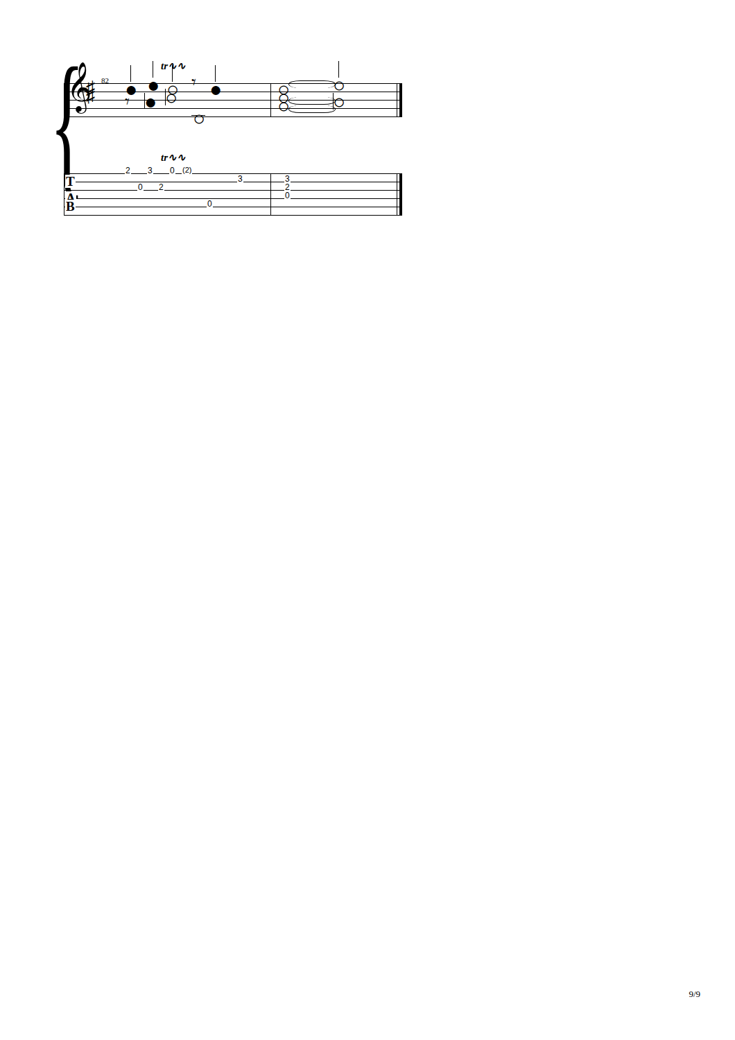{
𝄞
♯
♯
82
tr∿∿
●
●
○
𝄾
●
𝄾
●
○
○
○
○
○
○
○
tr∿∿
T
A
B
2
3
0
(2)
0
2
3
0
3
2
0
9/9